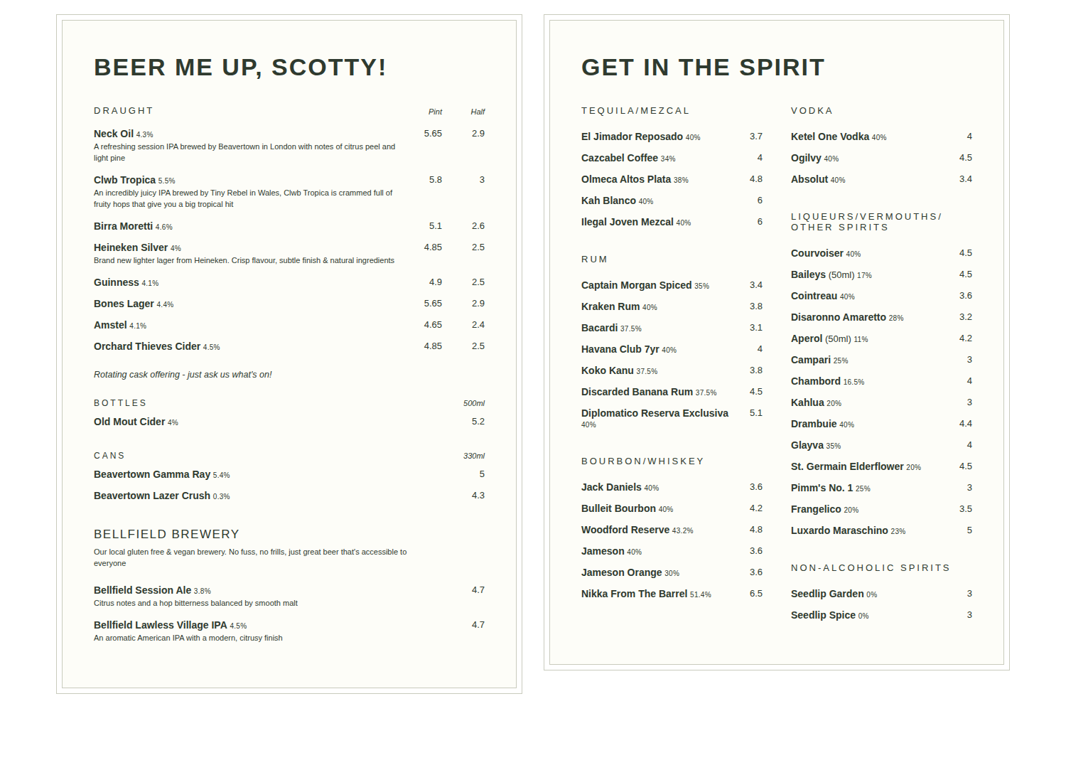Beer Me Up, Scotty!
Draught
Pint Half
Neck Oil 4.3% A refreshing session IPA brewed by Beavertown in London with notes of citrus peel and light pine
5.65
2.9
Clwb Tropica 5.5% An incredibly juicy IPA brewed by Tiny Rebel in Wales, Clwb Tropica is crammed full of fruity hops that give you a big tropical hit
5.8
3
Birra Moretti 4.6%
5.1
2.6
Heineken Silver 4% Brand new lighter lager from Heineken. Crisp flavour, subtle finish & natural ingredients
4.85
2.5
Guinness 4.1%
4.9
2.5
Bones Lager 4.4%
5.65
2.9
Amstel 4.1%
4.65
2.4
Orchard Thieves Cider 4.5%
4.85
2.5
Rotating cask offering - just ask us what's on!
Bottles 500ml
Old Mout Cider 4%
5.2
Cans 330ml
Beavertown Gamma Ray 5.4%
5
Beavertown Lazer Crush 0.3%
4.3
Bellfield Brewery
Our local gluten free & vegan brewery. No fuss, no frills, just great beer that's accessible to everyone
Bellfield Session Ale 3.8% Citrus notes and a hop bitterness balanced by smooth malt
4.7
Bellfield Lawless Village IPA 4.5% An aromatic American IPA with a modern, citrusy finish
4.7
Get In The Spirit
Tequila/Mezcal
El Jimador Reposado 40%
3.7
Cazcabel Coffee 34%
4
Olmeca Altos Plata 38%
4.8
Kah Blanco 40%
6
Ilegal Joven Mezcal 40%
6
Rum
Captain Morgan Spiced 35%
3.4
Kraken Rum 40%
3.8
Bacardi 37.5%
3.1
Havana Club 7yr 40%
4
Koko Kanu 37.5%
3.8
Discarded Banana Rum 37.5%
4.5
Diplomatico Reserva Exclusiva 40%
5.1
Bourbon/Whiskey
Jack Daniels 40%
3.6
Bulleit Bourbon 40%
4.2
Woodford Reserve 43.2%
4.8
Jameson 40%
3.6
Jameson Orange 30%
3.6
Nikka From The Barrel 51.4%
6.5
Vodka
Ketel One Vodka 40%
4
Ogilvy 40%
4.5
Absolut 40%
3.4
Liqueurs/Vermouths/
Other Spirits
Courvoiser 40%
4.5
Baileys (50ml) 17%
4.5
Cointreau 40%
3.6
Disaronno Amaretto 28%
3.2
Aperol (50ml) 11%
4.2
Campari 25%
3
Chambord 16.5%
4
Kahlua 20%
3
Drambuie 40%
4.4
Glayva 35%
4
St. Germain Elderflower 20%
4.5
Pimm's No. 1 25%
3
Frangelico 20%
3.5
Luxardo Maraschino 23%
5
Non-Alcoholic Spirits
Seedlip Garden 0%
3
Seedlip Spice 0%
3